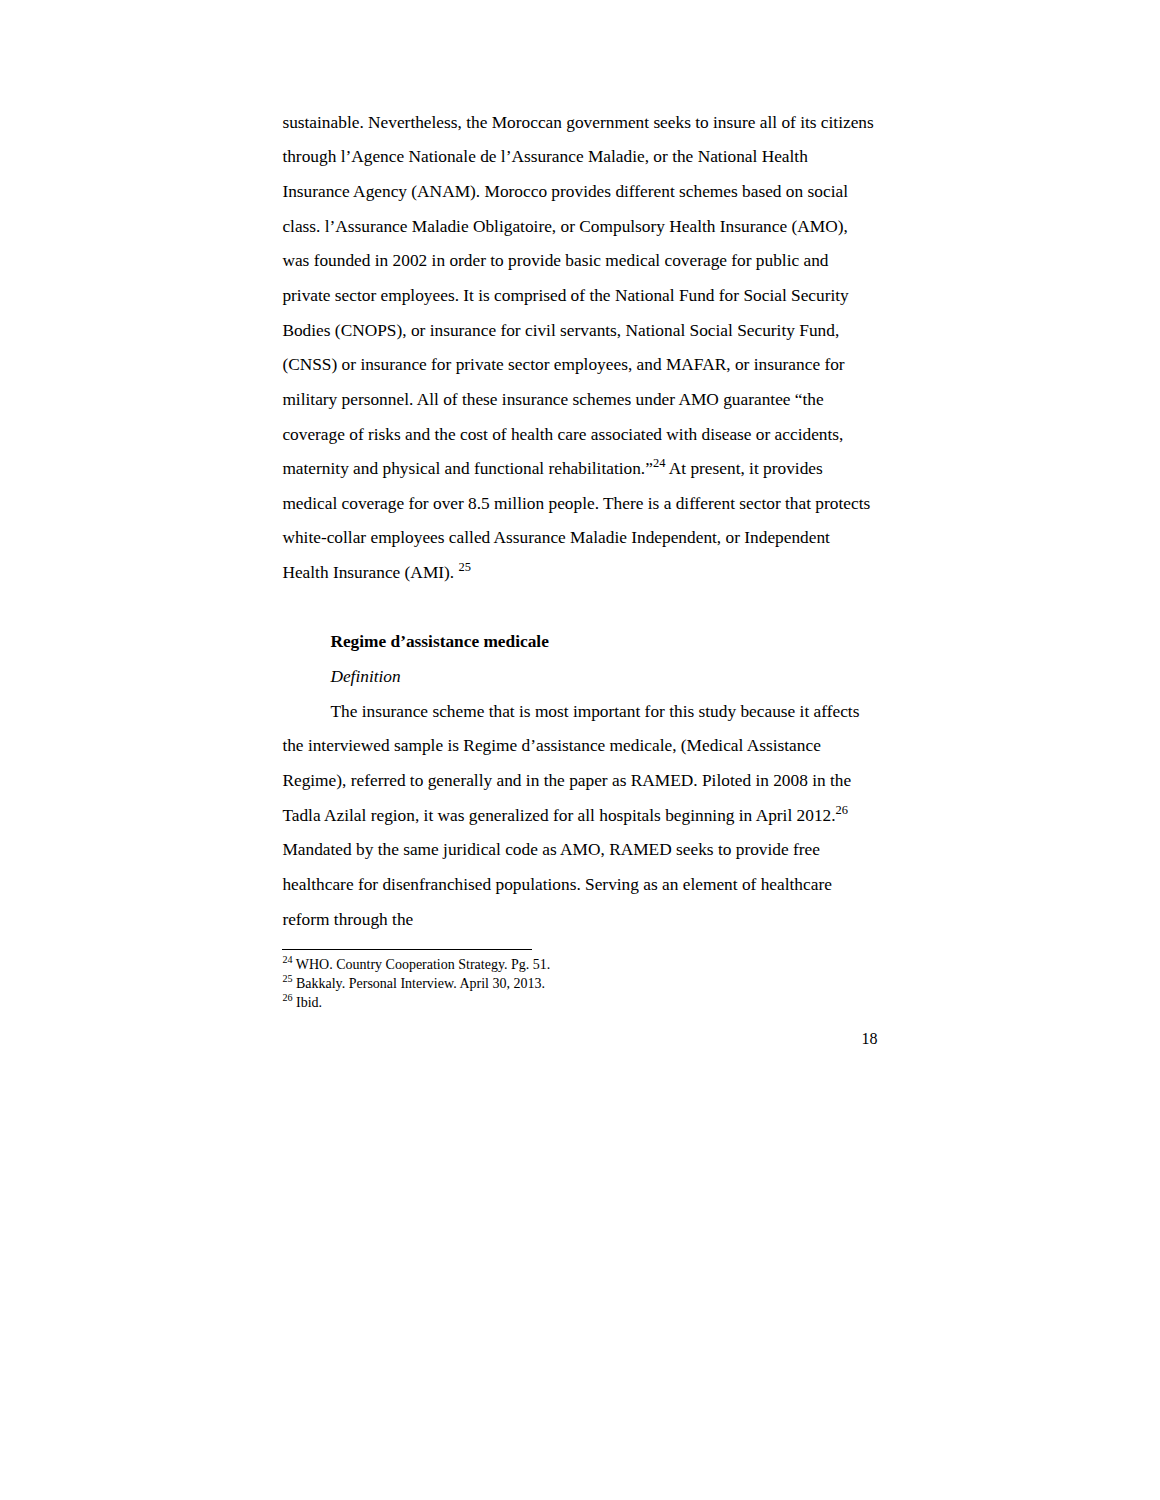sustainable. Nevertheless, the Moroccan government seeks to insure all of its citizens through l’Agence Nationale de l’Assurance Maladie, or the National Health Insurance Agency (ANAM). Morocco provides different schemes based on social class. l’Assurance Maladie Obligatoire, or Compulsory Health Insurance (AMO), was founded in 2002 in order to provide basic medical coverage for public and private sector employees. It is comprised of the National Fund for Social Security Bodies (CNOPS), or insurance for civil servants, National Social Security Fund, (CNSS) or insurance for private sector employees, and MAFAR, or insurance for military personnel. All of these insurance schemes under AMO guarantee “the coverage of risks and the cost of health care associated with disease or accidents, maternity and physical and functional rehabilitation.”24 At present, it provides medical coverage for over 8.5 million people. There is a different sector that protects white-collar employees called Assurance Maladie Independent, or Independent Health Insurance (AMI). 25
Regime d’assistance medicale
Definition
The insurance scheme that is most important for this study because it affects the interviewed sample is Regime d’assistance medicale, (Medical Assistance Regime), referred to generally and in the paper as RAMED. Piloted in 2008 in the Tadla Azilal region, it was generalized for all hospitals beginning in April 2012.26 Mandated by the same juridical code as AMO, RAMED seeks to provide free healthcare for disenfranchised populations. Serving as an element of healthcare reform through the
24 WHO. Country Cooperation Strategy. Pg. 51.
25 Bakkaly. Personal Interview. April 30, 2013.
26 Ibid.
18